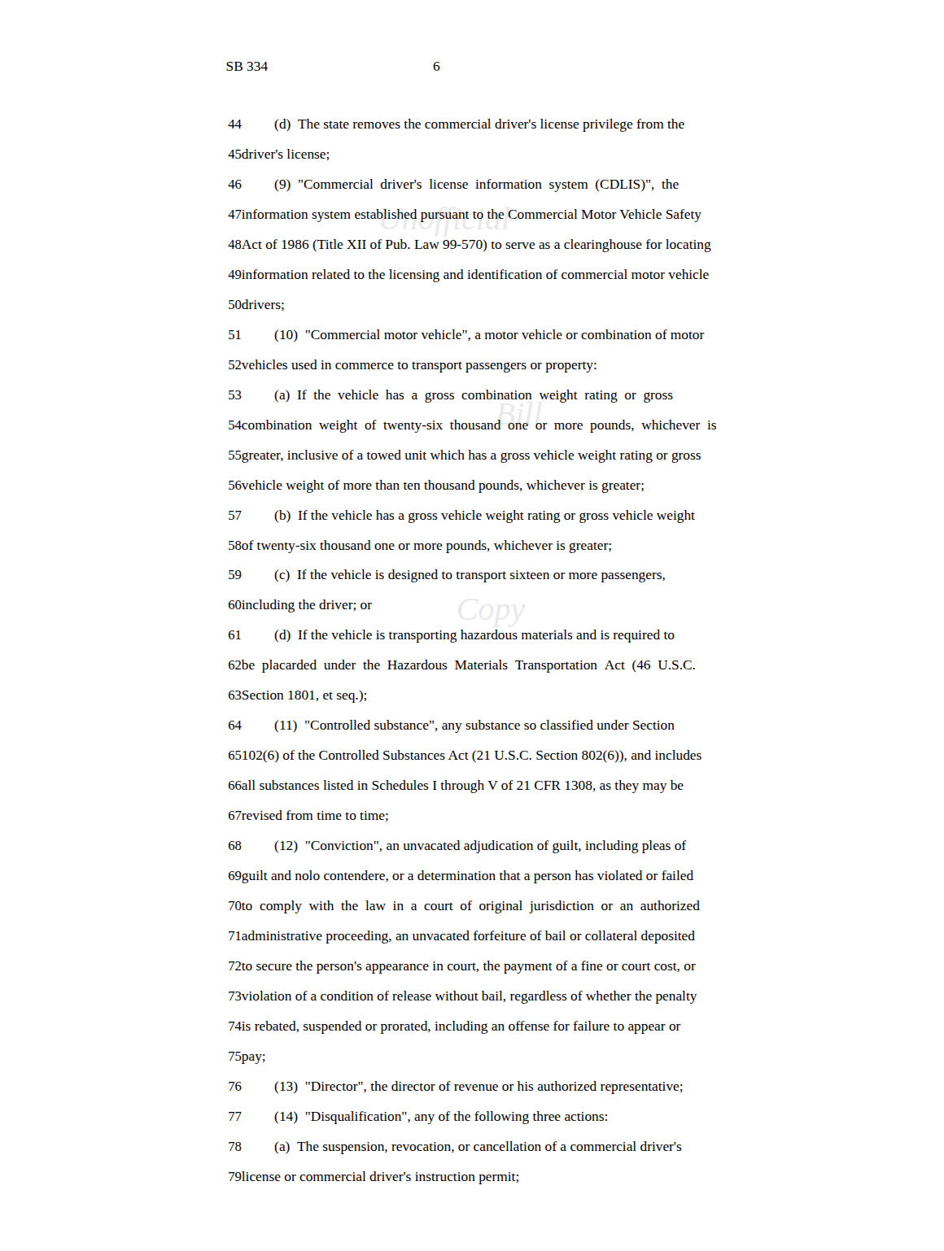Unofficial
Bill
Copy
SB 334 6
| 44 | (d) The state removes the commercial driver's license privilege from the |
| 45 | driver's license; |
| 46 | (9) "Commercial driver's license information system (CDLIS)", the |
| 47 | information system established pursuant to the Commercial Motor Vehicle Safety |
| 48 | Act of 1986 (Title XII of Pub. Law 99-570) to serve as a clearinghouse for locating |
| 49 | information related to the licensing and identification of commercial motor vehicle |
| 50 | drivers; |
| 51 | (10) "Commercial motor vehicle", a motor vehicle or combination of motor |
| 52 | vehicles used in commerce to transport passengers or property: |
| 53 | (a) If the vehicle has a gross combination weight rating or gross |
| 54 | combination weight of twenty-six thousand one or more pounds, whichever is |
| 55 | greater, inclusive of a towed unit which has a gross vehicle weight rating or gross |
| 56 | vehicle weight of more than ten thousand pounds, whichever is greater; |
| 57 | (b) If the vehicle has a gross vehicle weight rating or gross vehicle weight |
| 58 | of twenty-six thousand one or more pounds, whichever is greater; |
| 59 | (c) If the vehicle is designed to transport sixteen or more passengers, |
| 60 | including the driver; or |
| 61 | (d) If the vehicle is transporting hazardous materials and is required to |
| 62 | be placarded under the Hazardous Materials Transportation Act (46 U.S.C. |
| 63 | Section 1801, et seq.); |
| 64 | (11) "Controlled substance", any substance so classified under Section |
| 65 | 102(6) of the Controlled Substances Act (21 U.S.C. Section 802(6)), and includes |
| 66 | all substances listed in Schedules I through V of 21 CFR 1308, as they may be |
| 67 | revised from time to time; |
| 68 | (12) "Conviction", an unvacated adjudication of guilt, including pleas of |
| 69 | guilt and nolo contendere, or a determination that a person has violated or failed |
| 70 | to comply with the law in a court of original jurisdiction or an authorized |
| 71 | administrative proceeding, an unvacated forfeiture of bail or collateral deposited |
| 72 | to secure the person's appearance in court, the payment of a fine or court cost, or |
| 73 | violation of a condition of release without bail, regardless of whether the penalty |
| 74 | is rebated, suspended or prorated, including an offense for failure to appear or |
| 75 | pay; |
| 76 | (13) "Director", the director of revenue or his authorized representative; |
| 77 | (14) "Disqualification", any of the following three actions: |
| 78 | (a) The suspension, revocation, or cancellation of a commercial driver's |
| 79 | license or commercial driver's instruction permit; |